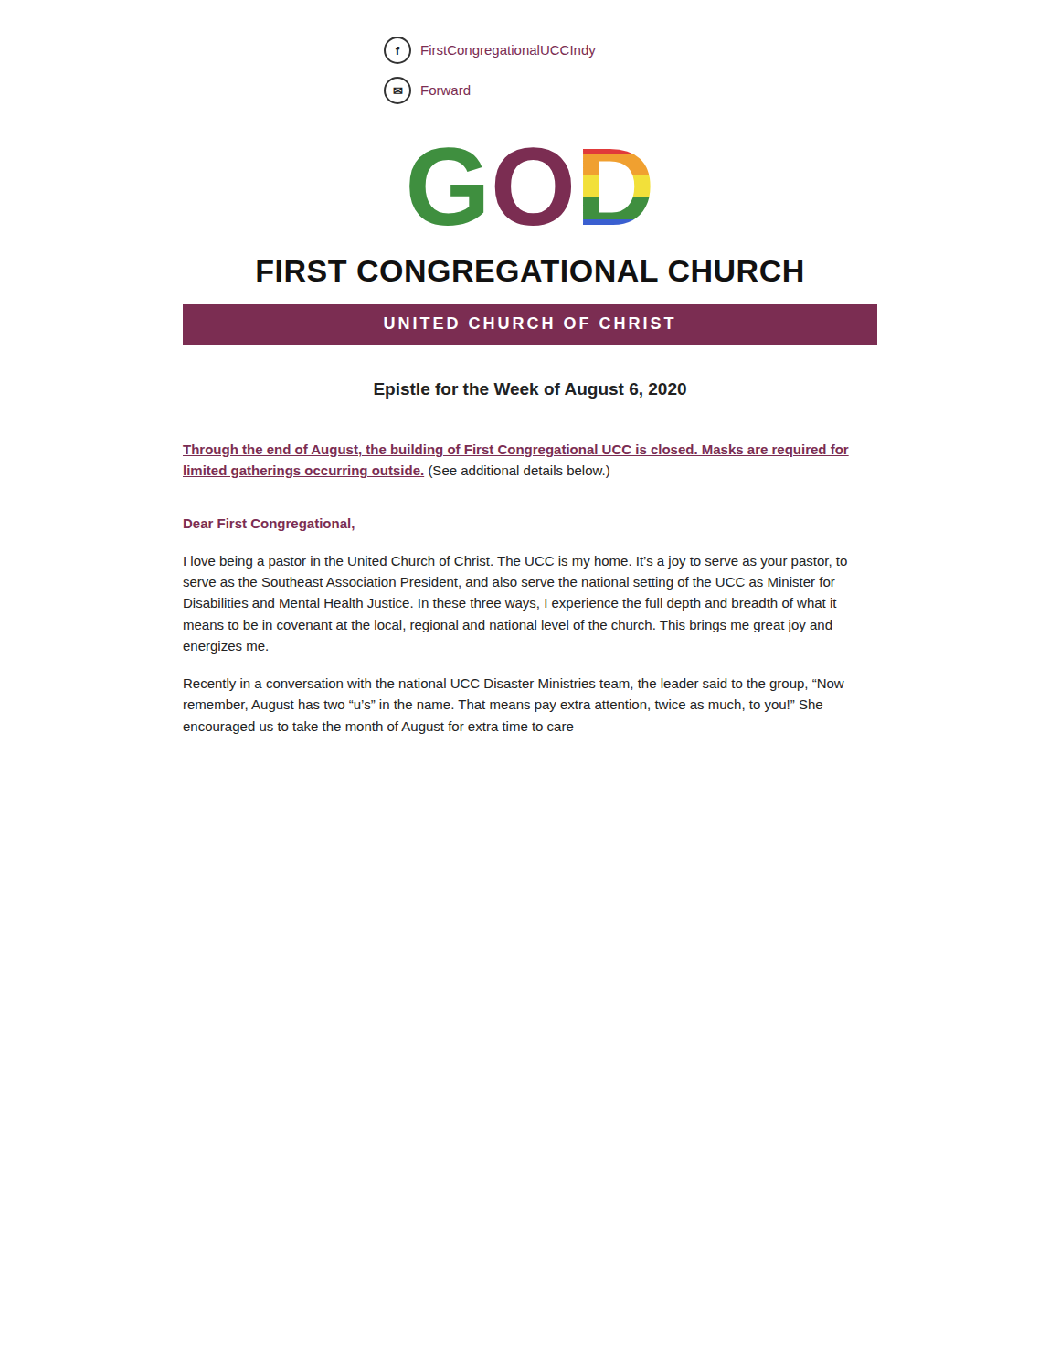fFirstCongregationalUCCIndy
✉Forward
GOD
FIRST CONGREGATIONAL CHURCH
UNITED CHURCH OF CHRIST
Epistle for the Week of August 6, 2020
Through the end of August, the building of First Congregational UCC is closed. Masks are required for limited gatherings occurring outside. (See additional details below.)
Dear First Congregational,
I love being a pastor in the United Church of Christ. The UCC is my home. It’s a joy to serve as your pastor, to serve as the Southeast Association President, and also serve the national setting of the UCC as Minister for Disabilities and Mental Health Justice. In these three ways, I experience the full depth and breadth of what it means to be in covenant at the local, regional and national level of the church. This brings me great joy and energizes me.
Recently in a conversation with the national UCC Disaster Ministries team, the leader said to the group, “Now remember, August has two “u’s” in the name. That means pay extra attention, twice as much, to you!” She encouraged us to take the month of August for extra time to care